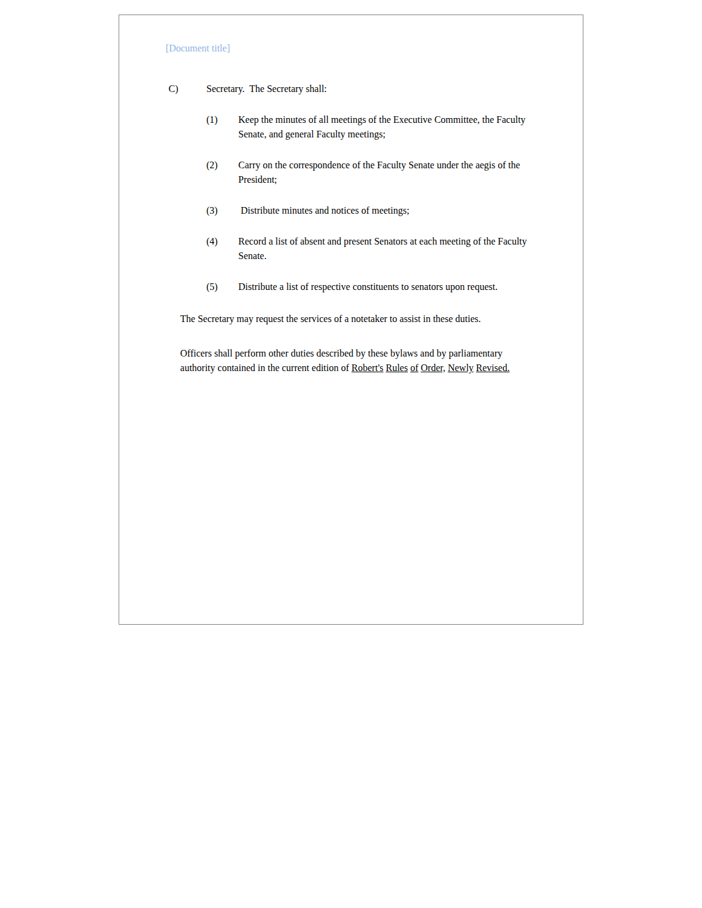[Document title]
C) Secretary. The Secretary shall:
(1) Keep the minutes of all meetings of the Executive Committee, the Faculty Senate, and general Faculty meetings;
(2) Carry on the correspondence of the Faculty Senate under the aegis of the President;
(3) Distribute minutes and notices of meetings;
(4) Record a list of absent and present Senators at each meeting of the Faculty Senate.
(5) Distribute a list of respective constituents to senators upon request.
The Secretary may request the services of a notetaker to assist in these duties.
Officers shall perform other duties described by these bylaws and by parliamentary authority contained in the current edition of Robert's Rules of Order, Newly Revised.